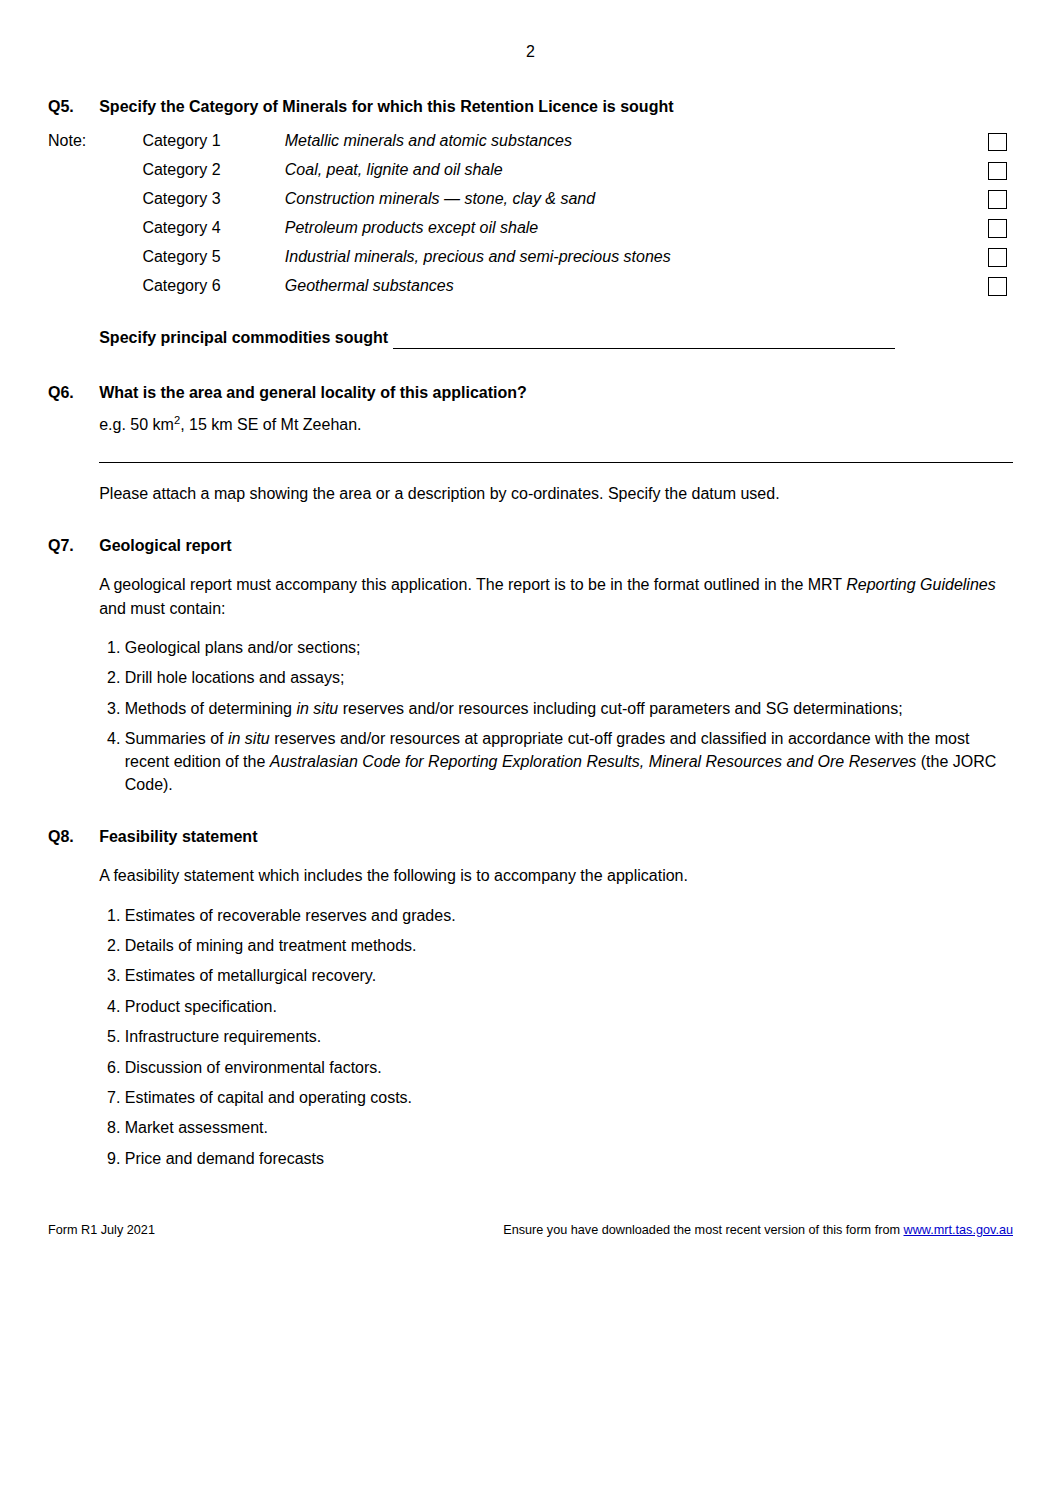2
Q5. Specify the Category of Minerals for which this Retention Licence is sought
| Note: | Category 1 | Metallic minerals and atomic substances | |
| | Category 2 | Coal, peat, lignite and oil shale | |
| | Category 3 | Construction minerals — stone, clay & sand | |
| | Category 4 | Petroleum products except oil shale | |
| | Category 5 | Industrial minerals, precious and semi-precious stones | |
| | Category 6 | Geothermal substances | |
Specify principal commodities sought
Q6. What is the area and general locality of this application?
e.g. 50 km2, 15 km SE of Mt Zeehan.
Please attach a map showing the area or a description by co-ordinates. Specify the datum used.
Q7. Geological report
A geological report must accompany this application. The report is to be in the format outlined in the MRT Reporting Guidelines and must contain:
Geological plans and/or sections;
Drill hole locations and assays;
Methods of determining in situ reserves and/or resources including cut-off parameters and SG determinations;
Summaries of in situ reserves and/or resources at appropriate cut-off grades and classified in accordance with the most recent edition of the Australasian Code for Reporting Exploration Results, Mineral Resources and Ore Reserves (the JORC Code).
Q8. Feasibility statement
A feasibility statement which includes the following is to accompany the application.
Estimates of recoverable reserves and grades.
Details of mining and treatment methods.
Estimates of metallurgical recovery.
Product specification.
Infrastructure requirements.
Discussion of environmental factors.
Estimates of capital and operating costs.
Market assessment.
Price and demand forecasts
Form R1 July 2021
Ensure you have downloaded the most recent version of this form from www.mrt.tas.gov.au